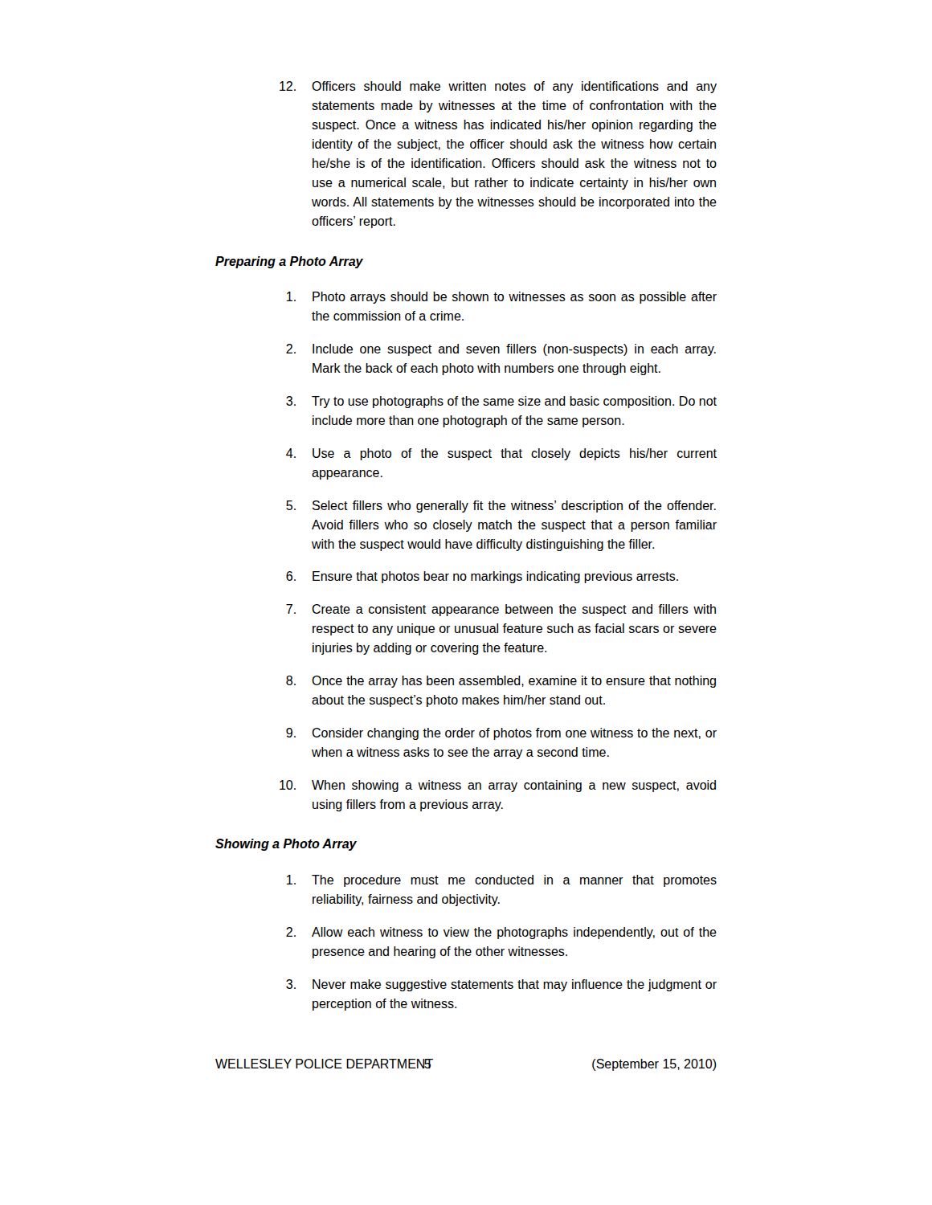Officers should make written notes of any identifications and any statements made by witnesses at the time of confrontation with the suspect. Once a witness has indicated his/her opinion regarding the identity of the subject, the officer should ask the witness how certain he/she is of the identification. Officers should ask the witness not to use a numerical scale, but rather to indicate certainty in his/her own words. All statements by the witnesses should be incorporated into the officers’ report.
Preparing a Photo Array
Photo arrays should be shown to witnesses as soon as possible after the commission of a crime.
Include one suspect and seven fillers (non-suspects) in each array. Mark the back of each photo with numbers one through eight.
Try to use photographs of the same size and basic composition. Do not include more than one photograph of the same person.
Use a photo of the suspect that closely depicts his/her current appearance.
Select fillers who generally fit the witness’ description of the offender. Avoid fillers who so closely match the suspect that a person familiar with the suspect would have difficulty distinguishing the filler.
Ensure that photos bear no markings indicating previous arrests.
Create a consistent appearance between the suspect and fillers with respect to any unique or unusual feature such as facial scars or severe injuries by adding or covering the feature.
Once the array has been assembled, examine it to ensure that nothing about the suspect’s photo makes him/her stand out.
Consider changing the order of photos from one witness to the next, or when a witness asks to see the array a second time.
When showing a witness an array containing a new suspect, avoid using fillers from a previous array.
Showing a Photo Array
The procedure must me conducted in a manner that promotes reliability, fairness and objectivity.
Allow each witness to view the photographs independently, out of the presence and hearing of the other witnesses.
Never make suggestive statements that may influence the judgment or perception of the witness.
WELLESLEY POLICE DEPARTMENT 5 (September 15, 2010)